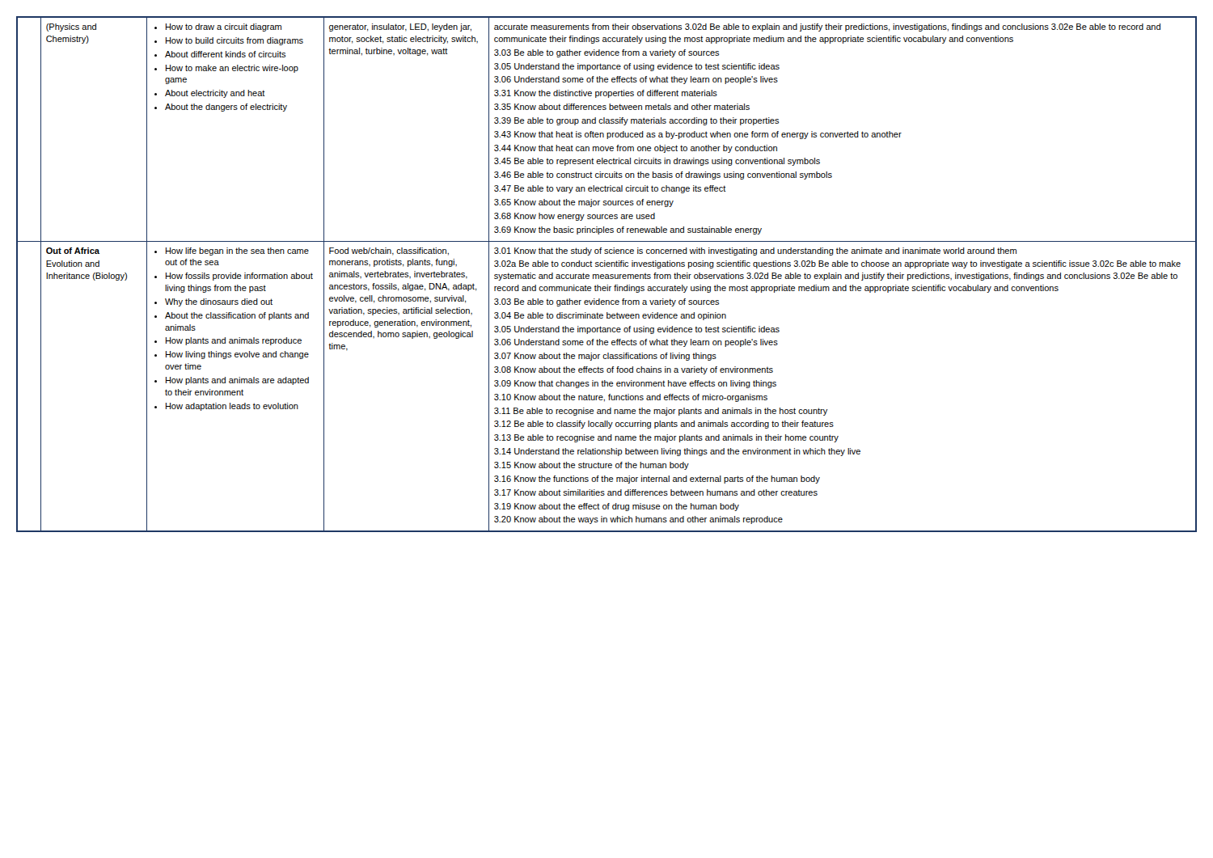| | (Physics and Chemistry) | How to draw a circuit diagram How to build circuits from diagrams About different kinds of circuits How to make an electric wire-loop game About electricity and heat About the dangers of electricity | generator, insulator, LED, leyden jar, motor, socket, static electricity, switch, terminal, turbine, voltage, watt | accurate measurements from their observations 3.02d Be able to explain and justify their predictions, investigations, findings and conclusions 3.02e Be able to record and communicate their findings accurately using the most appropriate medium and the appropriate scientific vocabulary and conventions 3.03 Be able to gather evidence from a variety of sources 3.05 Understand the importance of using evidence to test scientific ideas 3.06 Understand some of the effects of what they learn on people's lives 3.31 Know the distinctive properties of different materials 3.35 Know about differences between metals and other materials 3.39 Be able to group and classify materials according to their properties 3.43 Know that heat is often produced as a by-product when one form of energy is converted to another 3.44 Know that heat can move from one object to another by conduction 3.45 Be able to represent electrical circuits in drawings using conventional symbols 3.46 Be able to construct circuits on the basis of drawings using conventional symbols 3.47 Be able to vary an electrical circuit to change its effect 3.65 Know about the major sources of energy 3.68 Know how energy sources are used 3.69 Know the basic principles of renewable and sustainable energy |
| | Out of Africa Evolution and Inheritance (Biology) | How life began in the sea then came out of the sea How fossils provide information about living things from the past Why the dinosaurs died out About the classification of plants and animals How plants and animals reproduce How living things evolve and change over time How plants and animals are adapted to their environment How adaptation leads to evolution | Food web/chain, classification, monerans, protists, plants, fungi, animals, vertebrates, invertebrates, ancestors, fossils, algae, DNA, adapt, evolve, cell, chromosome, survival, variation, species, artificial selection, reproduce, generation, environment, descended, homo sapien, geological time, | 3.01 Know that the study of science is concerned with investigating and understanding the animate and inanimate world around them 3.02a Be able to conduct scientific investigations posing scientific questions 3.02b Be able to choose an appropriate way to investigate a scientific issue 3.02c Be able to make systematic and accurate measurements from their observations 3.02d Be able to explain and justify their predictions, investigations, findings and conclusions 3.02e Be able to record and communicate their findings accurately using the most appropriate medium and the appropriate scientific vocabulary and conventions 3.03 Be able to gather evidence from a variety of sources 3.04 Be able to discriminate between evidence and opinion 3.05 Understand the importance of using evidence to test scientific ideas 3.06 Understand some of the effects of what they learn on people's lives 3.07 Know about the major classifications of living things 3.08 Know about the effects of food chains in a variety of environments 3.09 Know that changes in the environment have effects on living things 3.10 Know about the nature, functions and effects of micro-organisms 3.11 Be able to recognise and name the major plants and animals in the host country 3.12 Be able to classify locally occurring plants and animals according to their features 3.13 Be able to recognise and name the major plants and animals in their home country 3.14 Understand the relationship between living things and the environment in which they live 3.15 Know about the structure of the human body 3.16 Know the functions of the major internal and external parts of the human body 3.17 Know about similarities and differences between humans and other creatures 3.19 Know about the effect of drug misuse on the human body 3.20 Know about the ways in which humans and other animals reproduce |